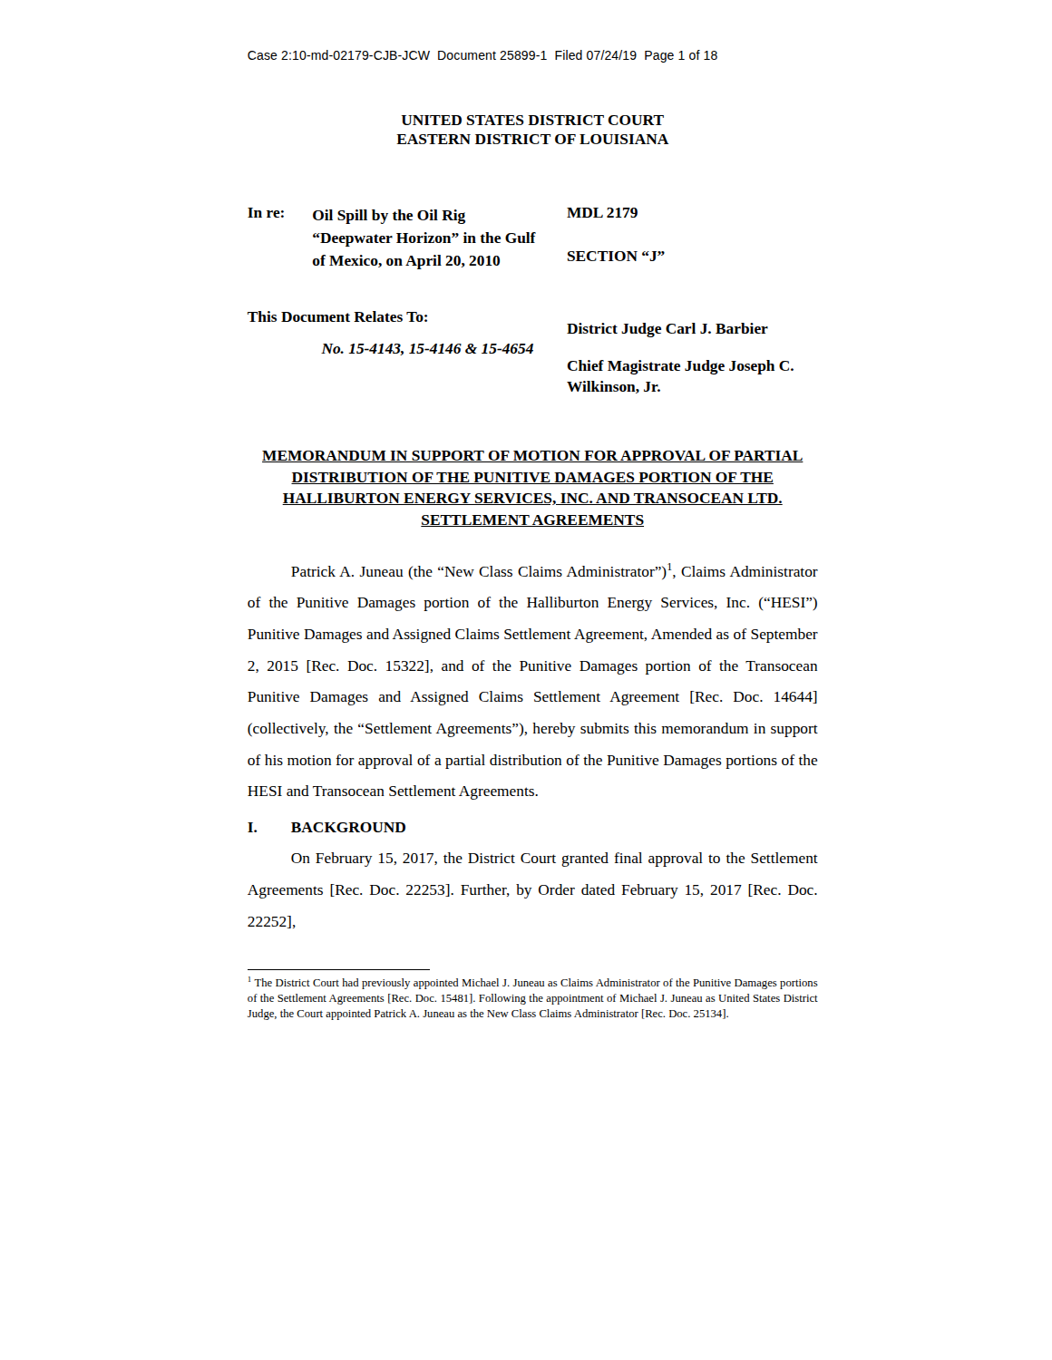Case 2:10-md-02179-CJB-JCW Document 25899-1 Filed 07/24/19 Page 1 of 18
UNITED STATES DISTRICT COURT
EASTERN DISTRICT OF LOUISIANA
| In re: Oil Spill by the Oil Rig “Deepwater Horizon” in the Gulf of Mexico, on April 20, 2010 This Document Relates To: No. 15-4143, 15-4146 & 15-4654 | MDL 2179 SECTION “J” District Judge Carl J. Barbier Chief Magistrate Judge Joseph C. Wilkinson, Jr. |
Memorandum in Support of Motion for Approval of Partial Distribution of the Punitive Damages Portion of the Halliburton Energy Services, Inc. and Transocean Ltd. Settlement Agreements
Patrick A. Juneau (the “New Class Claims Administrator”)1, Claims Administrator of the Punitive Damages portion of the Halliburton Energy Services, Inc. (“HESI”) Punitive Damages and Assigned Claims Settlement Agreement, Amended as of September 2, 2015 [Rec. Doc. 15322], and of the Punitive Damages portion of the Transocean Punitive Damages and Assigned Claims Settlement Agreement [Rec. Doc. 14644] (collectively, the “Settlement Agreements”), hereby submits this memorandum in support of his motion for approval of a partial distribution of the Punitive Damages portions of the HESI and Transocean Settlement Agreements.
I.
BACKGROUND
On February 15, 2017, the District Court granted final approval to the Settlement Agreements [Rec. Doc. 22253]. Further, by Order dated February 15, 2017 [Rec. Doc. 22252],
1 The District Court had previously appointed Michael J. Juneau as Claims Administrator of the Punitive Damages portions of the Settlement Agreements [Rec. Doc. 15481]. Following the appointment of Michael J. Juneau as United States District Judge, the Court appointed Patrick A. Juneau as the New Class Claims Administrator [Rec. Doc. 25134].